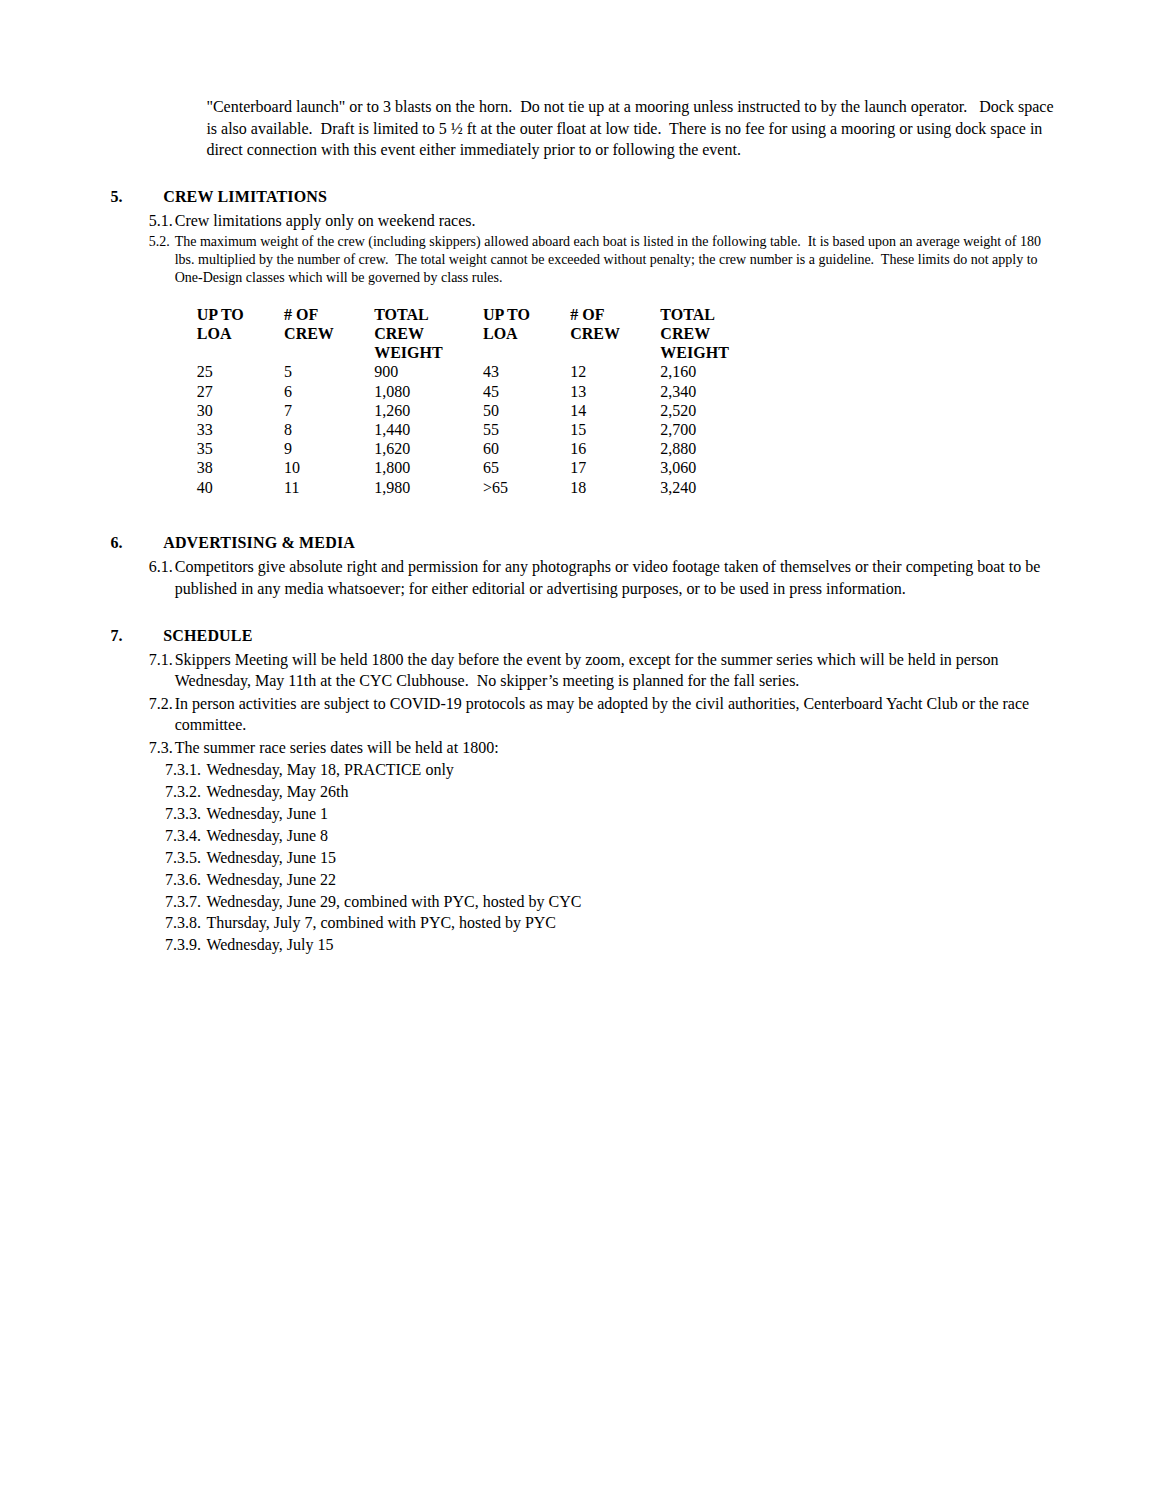"Centerboard launch" or to 3 blasts on the horn. Do not tie up at a mooring unless instructed to by the launch operator. Dock space is also available. Draft is limited to 5 ½ ft at the outer float at low tide. There is no fee for using a mooring or using dock space in direct connection with this event either immediately prior to or following the event.
5. CREW LIMITATIONS
5.1. Crew limitations apply only on weekend races.
5.2. The maximum weight of the crew (including skippers) allowed aboard each boat is listed in the following table. It is based upon an average weight of 180 lbs. multiplied by the number of crew. The total weight cannot be exceeded without penalty; the crew number is a guideline. These limits do not apply to One-Design classes which will be governed by class rules.
| UP TO LOA | # OF CREW | TOTAL CREW WEIGHT | UP TO LOA | # OF CREW | TOTAL CREW WEIGHT |
| --- | --- | --- | --- | --- | --- |
| 25 | 5 | 900 | 43 | 12 | 2,160 |
| 27 | 6 | 1,080 | 45 | 13 | 2,340 |
| 30 | 7 | 1,260 | 50 | 14 | 2,520 |
| 33 | 8 | 1,440 | 55 | 15 | 2,700 |
| 35 | 9 | 1,620 | 60 | 16 | 2,880 |
| 38 | 10 | 1,800 | 65 | 17 | 3,060 |
| 40 | 11 | 1,980 | >65 | 18 | 3,240 |
6. ADVERTISING & MEDIA
6.1. Competitors give absolute right and permission for any photographs or video footage taken of themselves or their competing boat to be published in any media whatsoever; for either editorial or advertising purposes, or to be used in press information.
7. SCHEDULE
7.1. Skippers Meeting will be held 1800 the day before the event by zoom, except for the summer series which will be held in person Wednesday, May 11th at the CYC Clubhouse. No skipper’s meeting is planned for the fall series.
7.2. In person activities are subject to COVID-19 protocols as may be adopted by the civil authorities, Centerboard Yacht Club or the race committee.
7.3. The summer race series dates will be held at 1800:
7.3.1. Wednesday, May 18, PRACTICE only
7.3.2. Wednesday, May 26th
7.3.3. Wednesday, June 1
7.3.4. Wednesday, June 8
7.3.5. Wednesday, June 15
7.3.6. Wednesday, June 22
7.3.7. Wednesday, June 29, combined with PYC, hosted by CYC
7.3.8. Thursday, July 7, combined with PYC, hosted by PYC
7.3.9. Wednesday, July 15